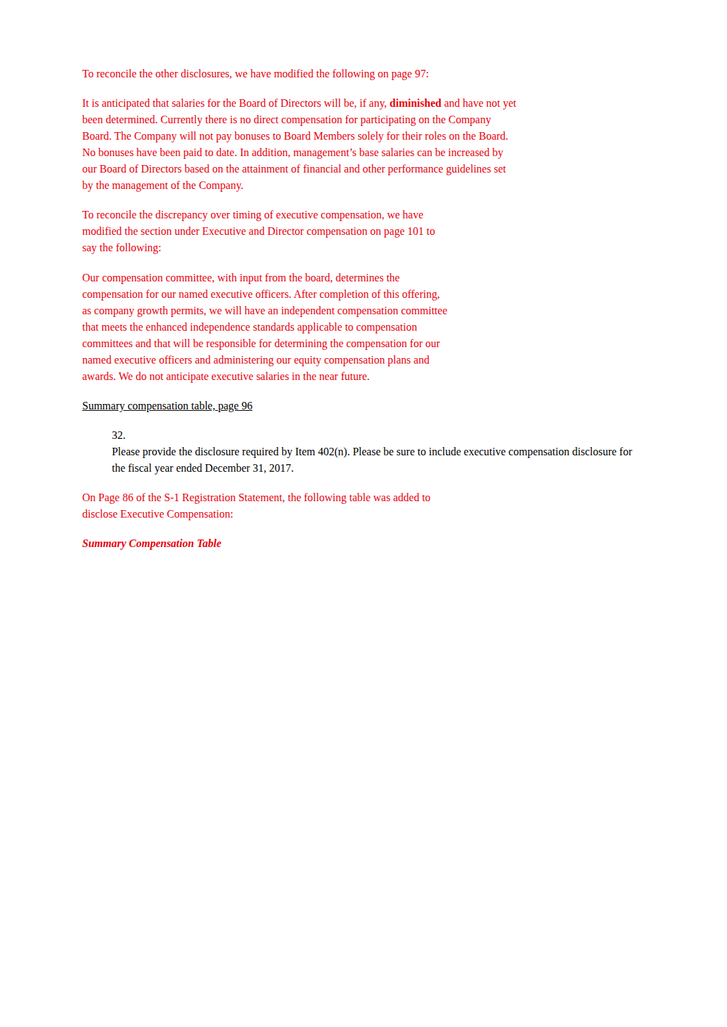To reconcile the other disclosures, we have modified the following on page 97:
It is anticipated that salaries for the Board of Directors will be, if any, diminished and have not yet been determined. Currently there is no direct compensation for participating on the Company Board. The Company will not pay bonuses to Board Members solely for their roles on the Board. No bonuses have been paid to date. In addition, management’s base salaries can be increased by our Board of Directors based on the attainment of financial and other performance guidelines set by the management of the Company.
To reconcile the discrepancy over timing of executive compensation, we have modified the section under Executive and Director compensation on page 101 to say the following:
Our compensation committee, with input from the board, determines the compensation for our named executive officers. After completion of this offering, as company growth permits, we will have an independent compensation committee that meets the enhanced independence standards applicable to compensation committees and that will be responsible for determining the compensation for our named executive officers and administering our equity compensation plans and awards. We do not anticipate executive salaries in the near future.
Summary compensation table, page 96
32.
Please provide the disclosure required by Item 402(n). Please be sure to include executive compensation disclosure for the fiscal year ended December 31, 2017.
On Page 86 of the S-1 Registration Statement, the following table was added to disclose Executive Compensation:
Summary Compensation Table